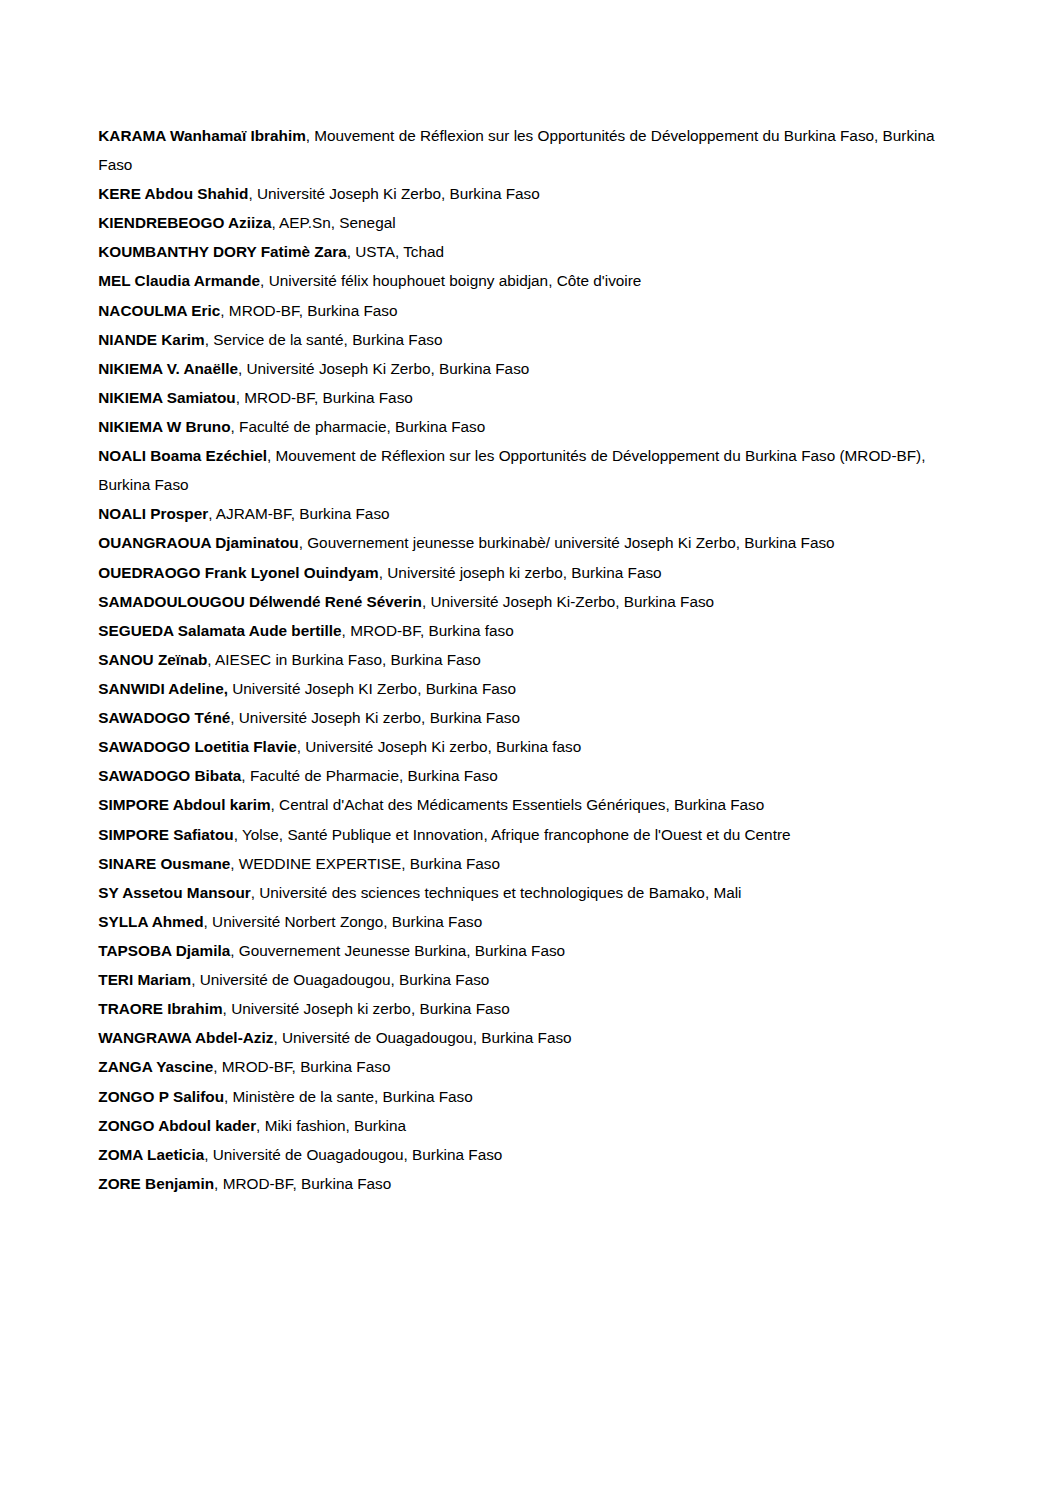KARAMA Wanhamaï Ibrahim, Mouvement de Réflexion sur les Opportunités de Développement du Burkina Faso, Burkina Faso
KERE Abdou Shahid, Université Joseph Ki Zerbo, Burkina Faso
KIENDREBEOGO Aziiza, AEP.Sn, Senegal
KOUMBANTHY DORY Fatimè Zara, USTA, Tchad
MEL Claudia Armande, Université félix houphouet boigny abidjan, Côte d'ivoire
NACOULMA Eric, MROD-BF, Burkina Faso
NIANDE Karim, Service de la santé, Burkina Faso
NIKIEMA V. Anaëlle, Université Joseph Ki Zerbo, Burkina Faso
NIKIEMA Samiatou, MROD-BF, Burkina Faso
NIKIEMA W Bruno, Faculté de pharmacie, Burkina Faso
NOALI Boama Ezéchiel, Mouvement de Réflexion sur les Opportunités de Développement du Burkina Faso (MROD-BF), Burkina Faso
NOALI Prosper, AJRAM-BF, Burkina Faso
OUANGRAOUA Djaminatou, Gouvernement jeunesse burkinabè/ université Joseph Ki Zerbo, Burkina Faso
OUEDRAOGO Frank Lyonel Ouindyam, Université joseph ki zerbo, Burkina Faso
SAMADOULOUGOU Délwendé René Séverin, Université Joseph Ki-Zerbo, Burkina Faso
SEGUEDA Salamata Aude bertille, MROD-BF, Burkina faso
SANOU Zeïnab, AIESEC in Burkina Faso, Burkina Faso
SANWIDI Adeline, Université Joseph KI Zerbo, Burkina Faso
SAWADOGO Téné, Université Joseph Ki zerbo, Burkina Faso
SAWADOGO Loetitia Flavie, Université Joseph Ki zerbo, Burkina faso
SAWADOGO Bibata, Faculté de Pharmacie, Burkina Faso
SIMPORE Abdoul karim, Central d'Achat des Médicaments Essentiels Génériques, Burkina Faso
SIMPORE Safiatou, Yolse, Santé Publique et Innovation, Afrique francophone de l'Ouest et du Centre
SINARE Ousmane, WEDDINE EXPERTISE, Burkina Faso
SY Assetou Mansour, Université des sciences techniques et technologiques de Bamako, Mali
SYLLA Ahmed, Université Norbert Zongo, Burkina Faso
TAPSOBA Djamila, Gouvernement Jeunesse Burkina, Burkina Faso
TERI Mariam, Université de Ouagadougou, Burkina Faso
TRAORE Ibrahim, Université Joseph ki zerbo, Burkina Faso
WANGRAWA Abdel-Aziz, Université de Ouagadougou, Burkina Faso
ZANGA Yascine, MROD-BF, Burkina Faso
ZONGO P Salifou, Ministère de la sante, Burkina Faso
ZONGO Abdoul kader, Miki fashion, Burkina
ZOMA Laeticia, Université de Ouagadougou, Burkina Faso
ZORE Benjamin, MROD-BF, Burkina Faso